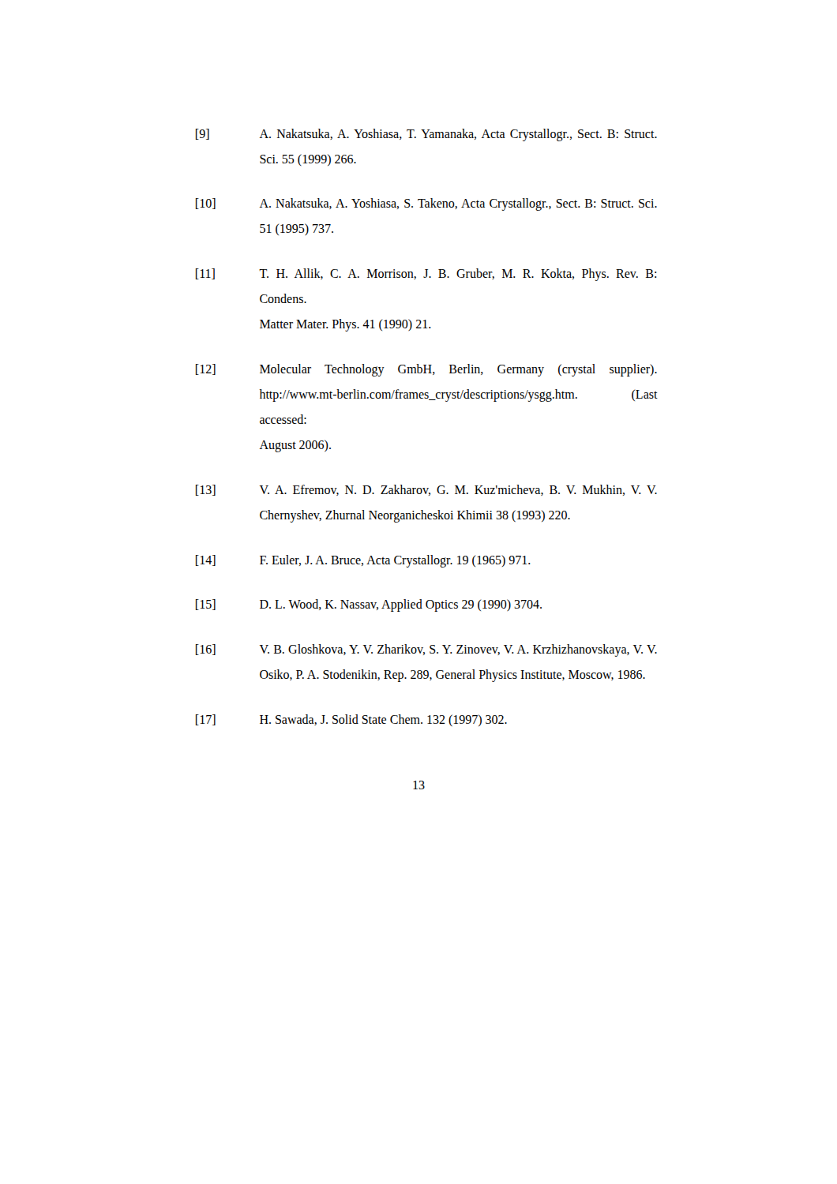[9] A. Nakatsuka, A. Yoshiasa, T. Yamanaka, Acta Crystallogr., Sect. B: Struct. Sci. 55 (1999) 266.
[10] A. Nakatsuka, A. Yoshiasa, S. Takeno, Acta Crystallogr., Sect. B: Struct. Sci. 51 (1995) 737.
[11] T. H. Allik, C. A. Morrison, J. B. Gruber, M. R. Kokta, Phys. Rev. B: Condens. Matter Mater. Phys. 41 (1990) 21.
[12] Molecular Technology GmbH, Berlin, Germany (crystal supplier). http://www.mt-berlin.com/frames_cryst/descriptions/ysgg.htm. (Last accessed: August 2006).
[13] V. A. Efremov, N. D. Zakharov, G. M. Kuz'micheva, B. V. Mukhin, V. V. Chernyshev, Zhurnal Neorganicheskoi Khimii 38 (1993) 220.
[14] F. Euler, J. A. Bruce, Acta Crystallogr. 19 (1965) 971.
[15] D. L. Wood, K. Nassav, Applied Optics 29 (1990) 3704.
[16] V. B. Gloshkova, Y. V. Zharikov, S. Y. Zinovev, V. A. Krzhizhanovskaya, V. V. Osiko, P. A. Stodenikin, Rep. 289, General Physics Institute, Moscow, 1986.
[17] H. Sawada, J. Solid State Chem. 132 (1997) 302.
13